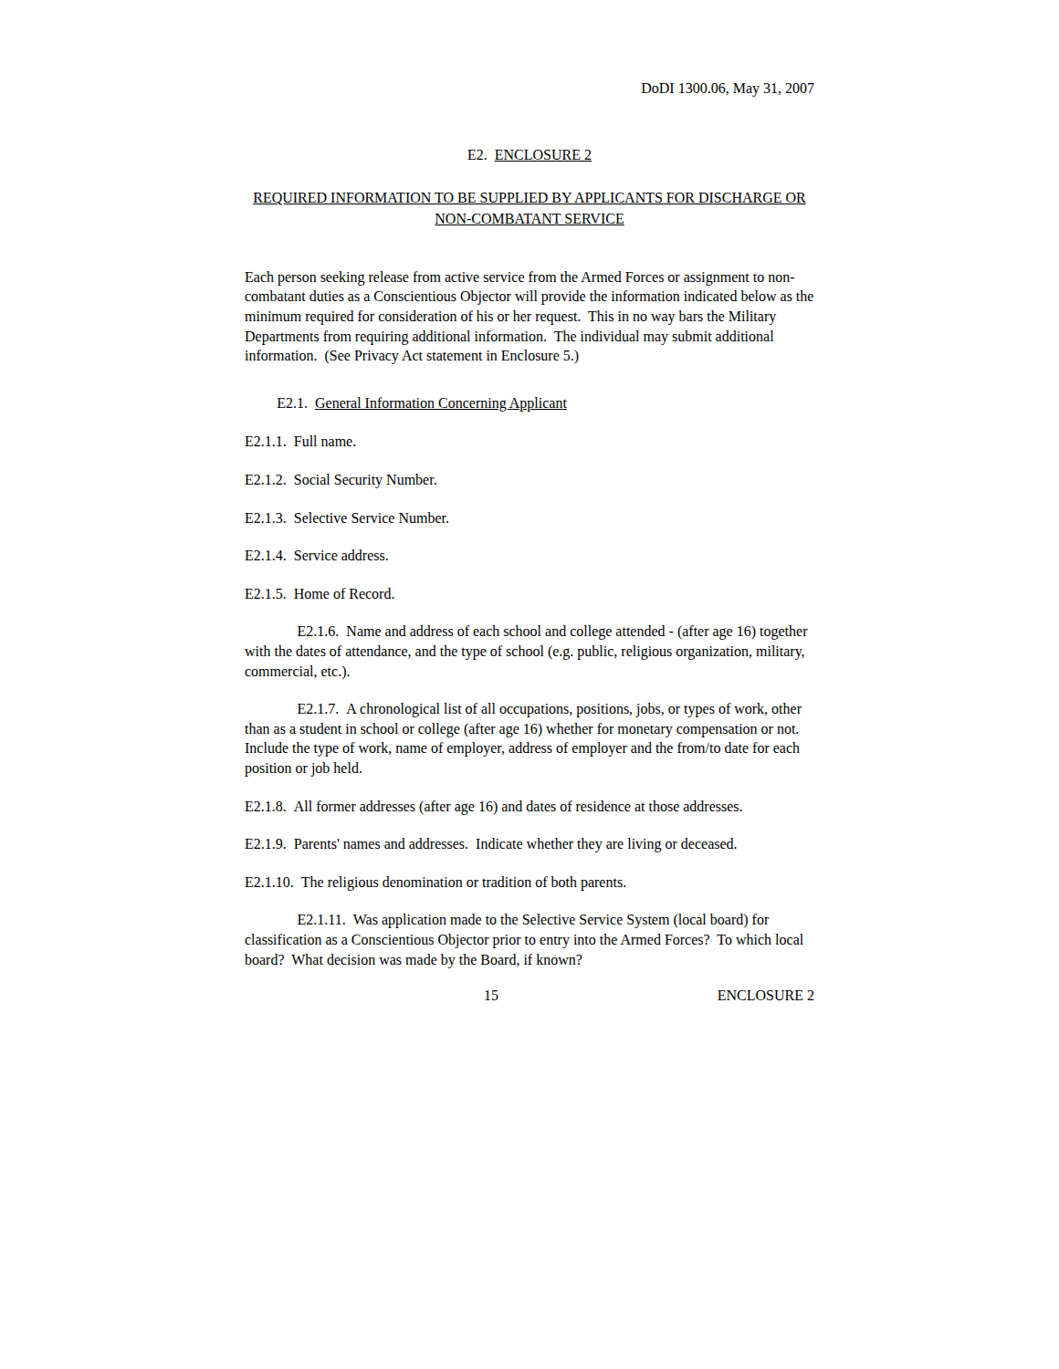DoDI 1300.06, May 31, 2007
E2. ENCLOSURE 2
REQUIRED INFORMATION TO BE SUPPLIED BY APPLICANTS FOR DISCHARGE OR NON-COMBATANT SERVICE
Each person seeking release from active service from the Armed Forces or assignment to non-combatant duties as a Conscientious Objector will provide the information indicated below as the minimum required for consideration of his or her request. This in no way bars the Military Departments from requiring additional information. The individual may submit additional information. (See Privacy Act statement in Enclosure 5.)
E2.1. General Information Concerning Applicant
E2.1.1. Full name.
E2.1.2. Social Security Number.
E2.1.3. Selective Service Number.
E2.1.4. Service address.
E2.1.5. Home of Record.
E2.1.6. Name and address of each school and college attended - (after age 16) together with the dates of attendance, and the type of school (e.g. public, religious organization, military, commercial, etc.).
E2.1.7. A chronological list of all occupations, positions, jobs, or types of work, other than as a student in school or college (after age 16) whether for monetary compensation or not. Include the type of work, name of employer, address of employer and the from/to date for each position or job held.
E2.1.8. All former addresses (after age 16) and dates of residence at those addresses.
E2.1.9. Parents' names and addresses. Indicate whether they are living or deceased.
E2.1.10. The religious denomination or tradition of both parents.
E2.1.11. Was application made to the Selective Service System (local board) for classification as a Conscientious Objector prior to entry into the Armed Forces? To which local board? What decision was made by the Board, if known?
15 ENCLOSURE 2